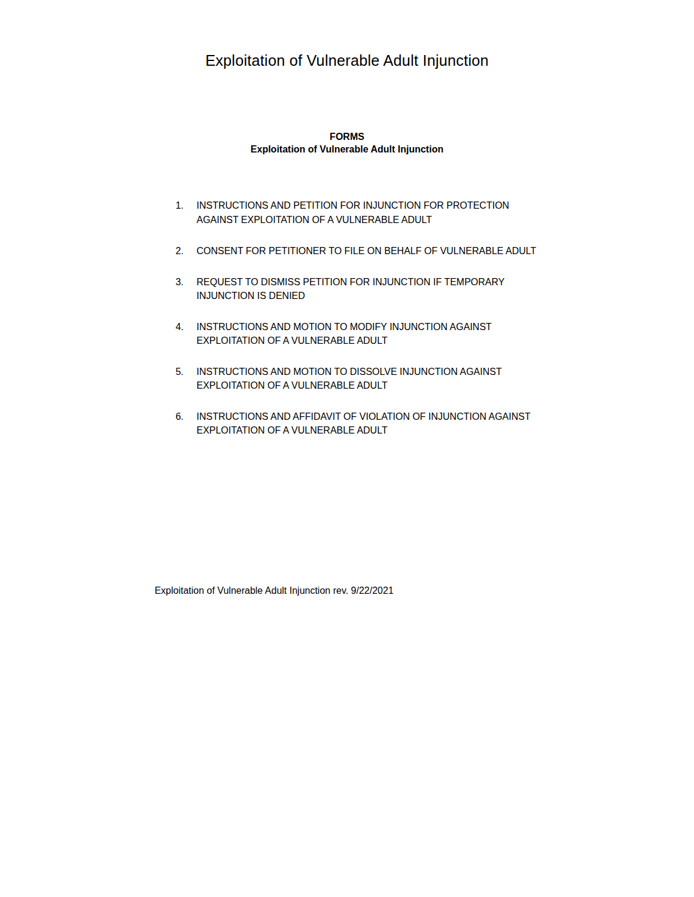Exploitation of Vulnerable Adult Injunction
FORMS
Exploitation of Vulnerable Adult Injunction
INSTRUCTIONS AND PETITION FOR INJUNCTION FOR PROTECTION AGAINST EXPLOITATION OF A VULNERABLE ADULT
CONSENT FOR PETITIONER TO FILE ON BEHALF OF VULNERABLE ADULT
REQUEST TO DISMISS PETITION FOR INJUNCTION IF TEMPORARY INJUNCTION IS DENIED
INSTRUCTIONS AND MOTION TO MODIFY INJUNCTION AGAINST EXPLOITATION OF A VULNERABLE ADULT
INSTRUCTIONS AND MOTION TO DISSOLVE INJUNCTION AGAINST EXPLOITATION OF A VULNERABLE ADULT
INSTRUCTIONS AND AFFIDAVIT OF VIOLATION OF INJUNCTION AGAINST EXPLOITATION OF A VULNERABLE ADULT
Exploitation of Vulnerable Adult Injunction rev. 9/22/2021